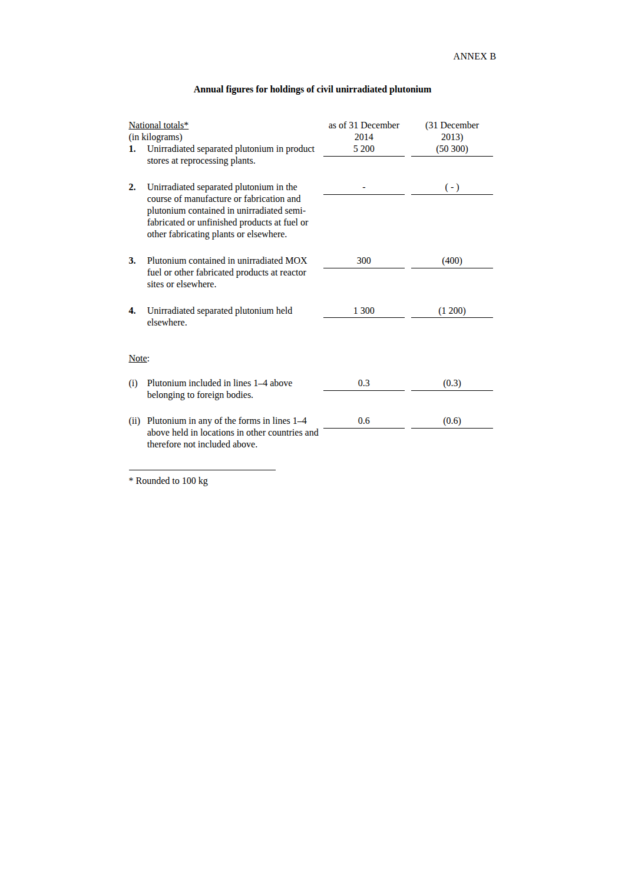ANNEX B
Annual figures for holdings of civil unirradiated plutonium
| National totals* (in kilograms) | as of 31 December 2014 | (31 December 2013) |
| 1. | Unirradiated separated plutonium in product stores at reprocessing plants. | 5 200 | (50 300) |
| 2. | Unirradiated separated plutonium in the course of manufacture or fabrication and plutonium contained in unirradiated semi-fabricated or unfinished products at fuel or other fabricating plants or elsewhere. | - | ( - ) |
| 3. | Plutonium contained in unirradiated MOX fuel or other fabricated products at reactor sites or elsewhere. | 300 | (400) |
| 4. | Unirradiated separated plutonium held elsewhere. | 1 300 | (1 200) |
Note:
| (i) | Plutonium included in lines 1–4 above belonging to foreign bodies. | 0.3 | (0.3) |
| (ii) | Plutonium in any of the forms in lines 1–4 above held in locations in other countries and therefore not included above. | 0.6 | (0.6) |
* Rounded to 100 kg